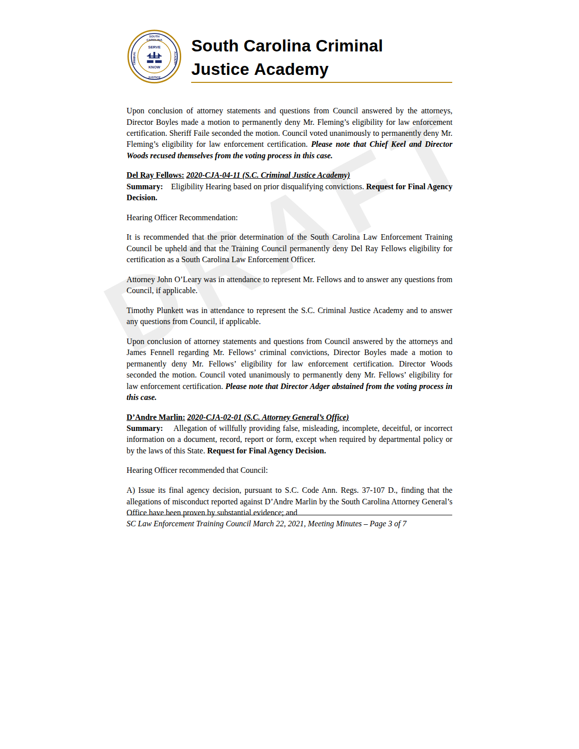SOUTH CAROLINA JUSTICE CRIMINAL ACADEMY SERVE KNOW
South Carolina Criminal Justice Academy
DRAFT
Upon conclusion of attorney statements and questions from Council answered by the attorneys, Director Boyles made a motion to permanently deny Mr. Fleming’s eligibility for law enforcement certification. Sheriff Faile seconded the motion. Council voted unanimously to permanently deny Mr. Fleming’s eligibility for law enforcement certification. Please note that Chief Keel and Director Woods recused themselves from the voting process in this case.
Del Ray Fellows: 2020-CJA-04-11 (S.C. Criminal Justice Academy)
Summary: Eligibility Hearing based on prior disqualifying convictions. Request for Final Agency Decision.
Hearing Officer Recommendation:
It is recommended that the prior determination of the South Carolina Law Enforcement Training Council be upheld and that the Training Council permanently deny Del Ray Fellows eligibility for certification as a South Carolina Law Enforcement Officer.
Attorney John O’Leary was in attendance to represent Mr. Fellows and to answer any questions from Council, if applicable.
Timothy Plunkett was in attendance to represent the S.C. Criminal Justice Academy and to answer any questions from Council, if applicable.
Upon conclusion of attorney statements and questions from Council answered by the attorneys and James Fennell regarding Mr. Fellows’ criminal convictions, Director Boyles made a motion to permanently deny Mr. Fellows’ eligibility for law enforcement certification. Director Woods seconded the motion. Council voted unanimously to permanently deny Mr. Fellows’ eligibility for law enforcement certification. Please note that Director Adger abstained from the voting process in this case.
D’Andre Marlin: 2020-CJA-02-01 (S.C. Attorney General’s Office)
Summary: Allegation of willfully providing false, misleading, incomplete, deceitful, or incorrect information on a document, record, report or form, except when required by departmental policy or by the laws of this State. Request for Final Agency Decision.
Hearing Officer recommended that Council:
A) Issue its final agency decision, pursuant to S.C. Code Ann. Regs. 37-107 D., finding that the allegations of misconduct reported against D’Andre Marlin by the South Carolina Attorney General’s Office have been proven by substantial evidence; and
SC Law Enforcement Training Council March 22, 2021, Meeting Minutes – Page 3 of 7